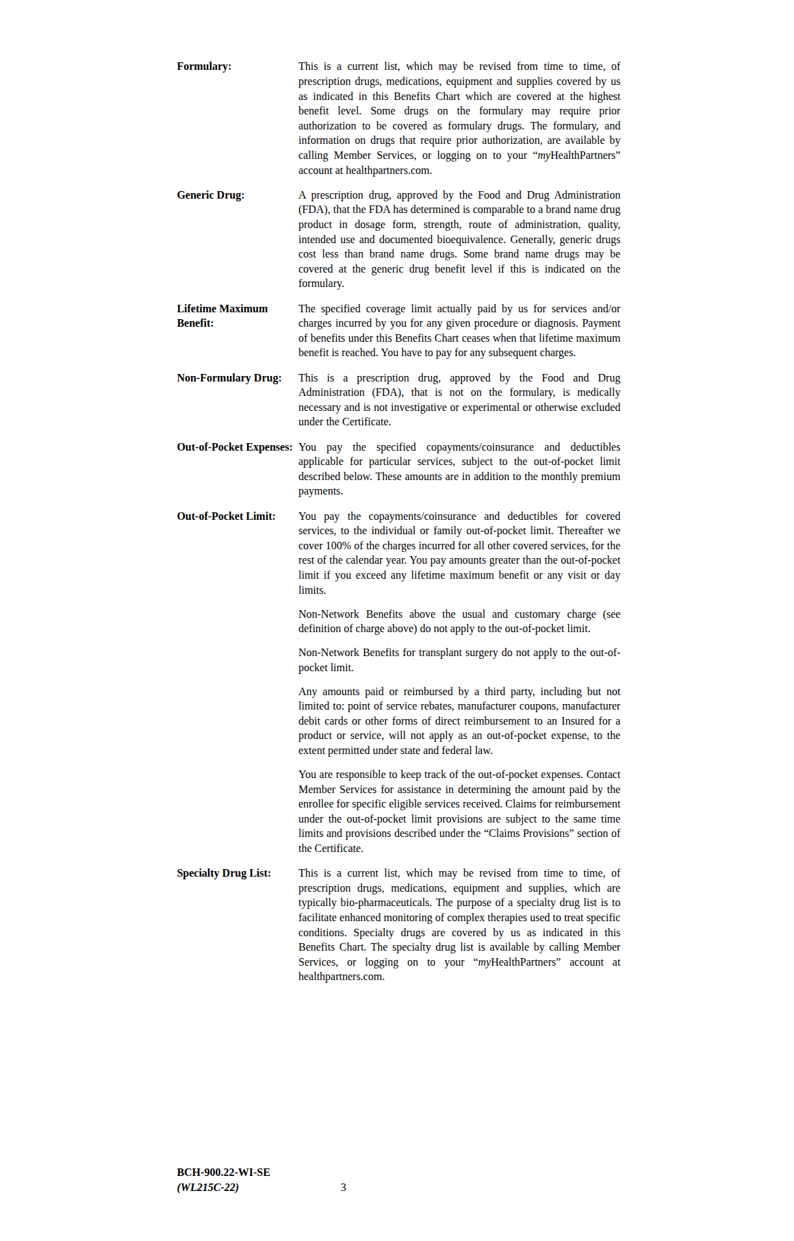| Formulary: | This is a current list, which may be revised from time to time, of prescription drugs, medications, equipment and supplies covered by us as indicated in this Benefits Chart which are covered at the highest benefit level. Some drugs on the formulary may require prior authorization to be covered as formulary drugs. The formulary, and information on drugs that require prior authorization, are available by calling Member Services, or logging on to your “ my HealthPartners” account at healthpartners.com. |
| Generic Drug: | A prescription drug, approved by the Food and Drug Administration (FDA), that the FDA has determined is comparable to a brand name drug product in dosage form, strength, route of administration, quality, intended use and documented bioequivalence. Generally, generic drugs cost less than brand name drugs. Some brand name drugs may be covered at the generic drug benefit level if this is indicated on the formulary. |
| Lifetime Maximum Benefit: | The specified coverage limit actually paid by us for services and/or charges incurred by you for any given procedure or diagnosis. Payment of benefits under this Benefits Chart ceases when that lifetime maximum benefit is reached. You have to pay for any subsequent charges. |
| Non-Formulary Drug: | This is a prescription drug, approved by the Food and Drug Administration (FDA), that is not on the formulary, is medically necessary and is not investigative or experimental or otherwise excluded under the Certificate. |
| Out-of-Pocket Expenses: | You pay the specified copayments/coinsurance and deductibles applicable for particular services, subject to the out-of-pocket limit described below. These amounts are in addition to the monthly premium payments. |
| Out-of-Pocket Limit: | You pay the copayments/coinsurance and deductibles for covered services, to the individual or family out-of-pocket limit. Thereafter we cover 100% of the charges incurred for all other covered services, for the rest of the calendar year. You pay amounts greater than the out-of-pocket limit if you exceed any lifetime maximum benefit or any visit or day limits. Non-Network Benefits above the usual and customary charge (see definition of charge above) do not apply to the out-of-pocket limit. Non-Network Benefits for transplant surgery do not apply to the out-of-pocket limit. Any amounts paid or reimbursed by a third party, including but not limited to: point of service rebates, manufacturer coupons, manufacturer debit cards or other forms of direct reimbursement to an Insured for a product or service, will not apply as an out-of-pocket expense, to the extent permitted under state and federal law. You are responsible to keep track of the out-of-pocket expenses. Contact Member Services for assistance in determining the amount paid by the enrollee for specific eligible services received. Claims for reimbursement under the out-of-pocket limit provisions are subject to the same time limits and provisions described under the “Claims Provisions” section of the Certificate. |
| Specialty Drug List: | This is a current list, which may be revised from time to time, of prescription drugs, medications, equipment and supplies, which are typically bio-pharmaceuticals. The purpose of a specialty drug list is to facilitate enhanced monitoring of complex therapies used to treat specific conditions. Specialty drugs are covered by us as indicated in this Benefits Chart. The specialty drug list is available by calling Member Services, or logging on to your “ my HealthPartners” account at healthpartners.com. |
BCH-900.22-WI-SE
(WL215C-22) 3